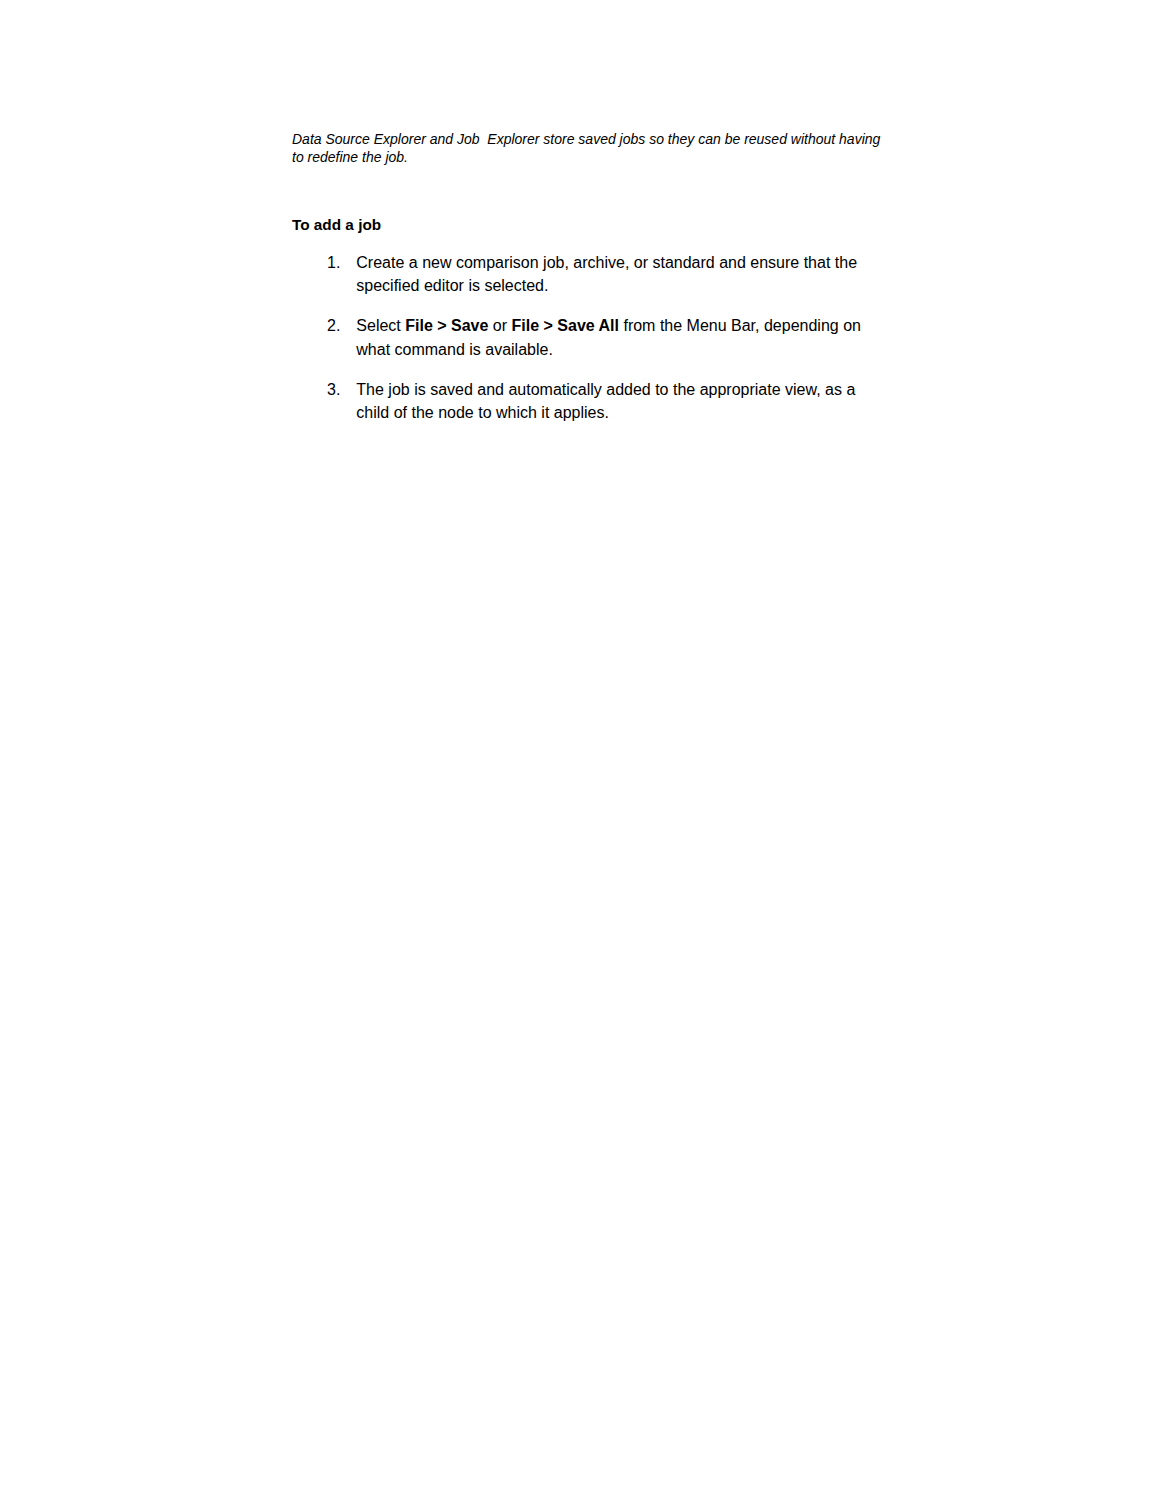Data Source Explorer and Job Explorer store saved jobs so they can be reused without having to redefine the job.
To add a job
Create a new comparison job, archive, or standard and ensure that the specified editor is selected.
Select File > Save or File > Save All from the Menu Bar, depending on what command is available.
The job is saved and automatically added to the appropriate view, as a child of the node to which it applies.